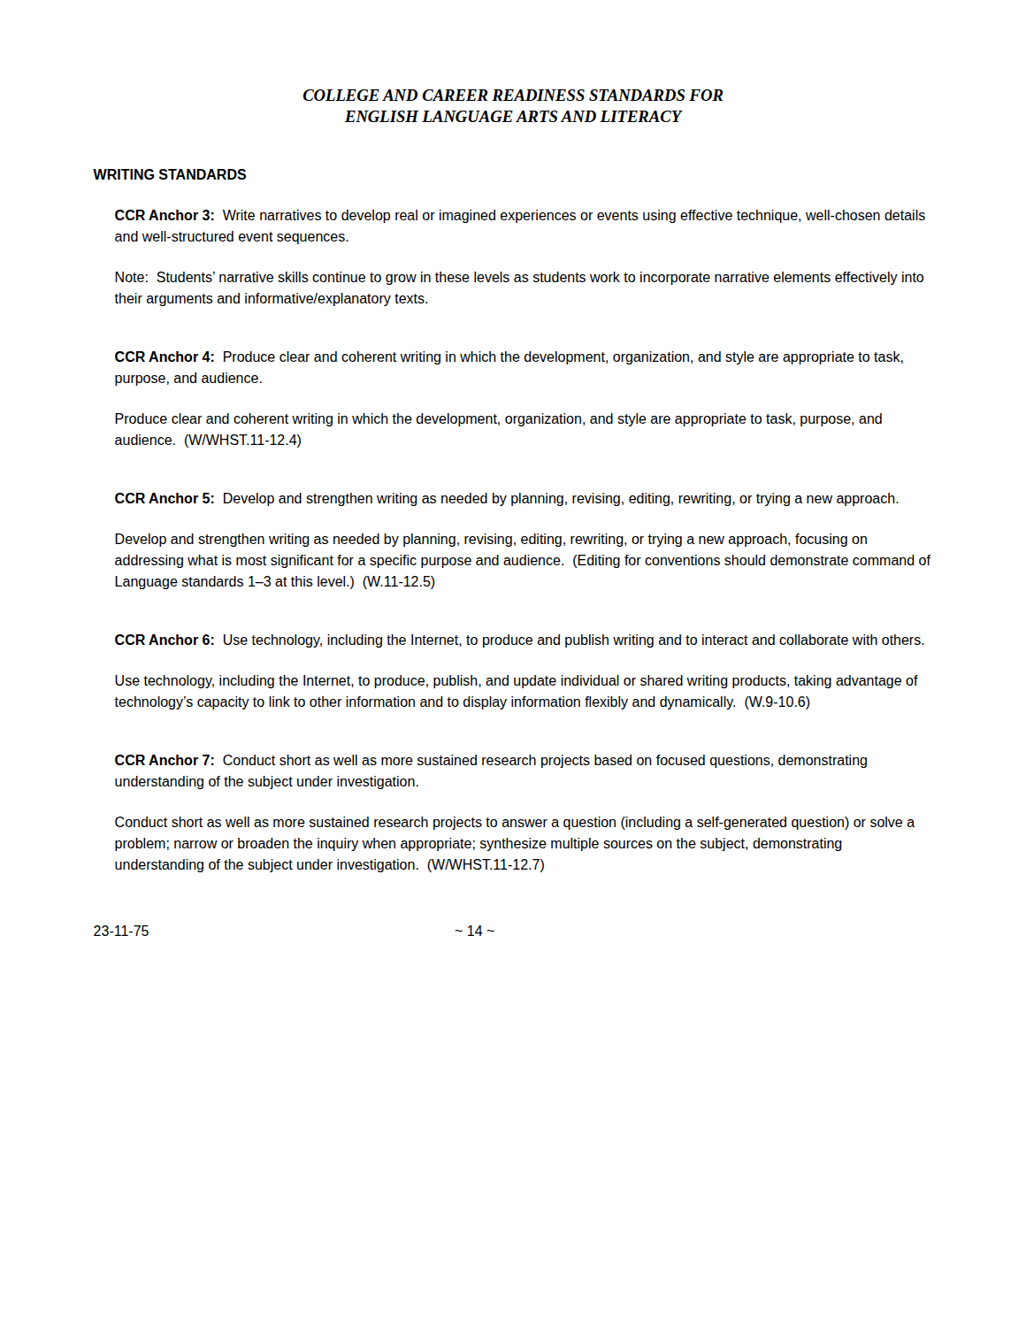COLLEGE AND CAREER READINESS STANDARDS FOR
ENGLISH LANGUAGE ARTS AND LITERACY
WRITING STANDARDS
CCR Anchor 3: Write narratives to develop real or imagined experiences or events using effective technique, well-chosen details and well-structured event sequences.
Note: Students’ narrative skills continue to grow in these levels as students work to incorporate narrative elements effectively into their arguments and informative/explanatory texts.
CCR Anchor 4: Produce clear and coherent writing in which the development, organization, and style are appropriate to task, purpose, and audience.
Produce clear and coherent writing in which the development, organization, and style are appropriate to task, purpose, and audience. (W/WHST.11-12.4)
CCR Anchor 5: Develop and strengthen writing as needed by planning, revising, editing, rewriting, or trying a new approach.
Develop and strengthen writing as needed by planning, revising, editing, rewriting, or trying a new approach, focusing on addressing what is most significant for a specific purpose and audience. (Editing for conventions should demonstrate command of Language standards 1–3 at this level.) (W.11-12.5)
CCR Anchor 6: Use technology, including the Internet, to produce and publish writing and to interact and collaborate with others.
Use technology, including the Internet, to produce, publish, and update individual or shared writing products, taking advantage of technology’s capacity to link to other information and to display information flexibly and dynamically. (W.9-10.6)
CCR Anchor 7: Conduct short as well as more sustained research projects based on focused questions, demonstrating understanding of the subject under investigation.
Conduct short as well as more sustained research projects to answer a question (including a self-generated question) or solve a problem; narrow or broaden the inquiry when appropriate; synthesize multiple sources on the subject, demonstrating understanding of the subject under investigation. (W/WHST.11-12.7)
23-11-75 ~ 14 ~